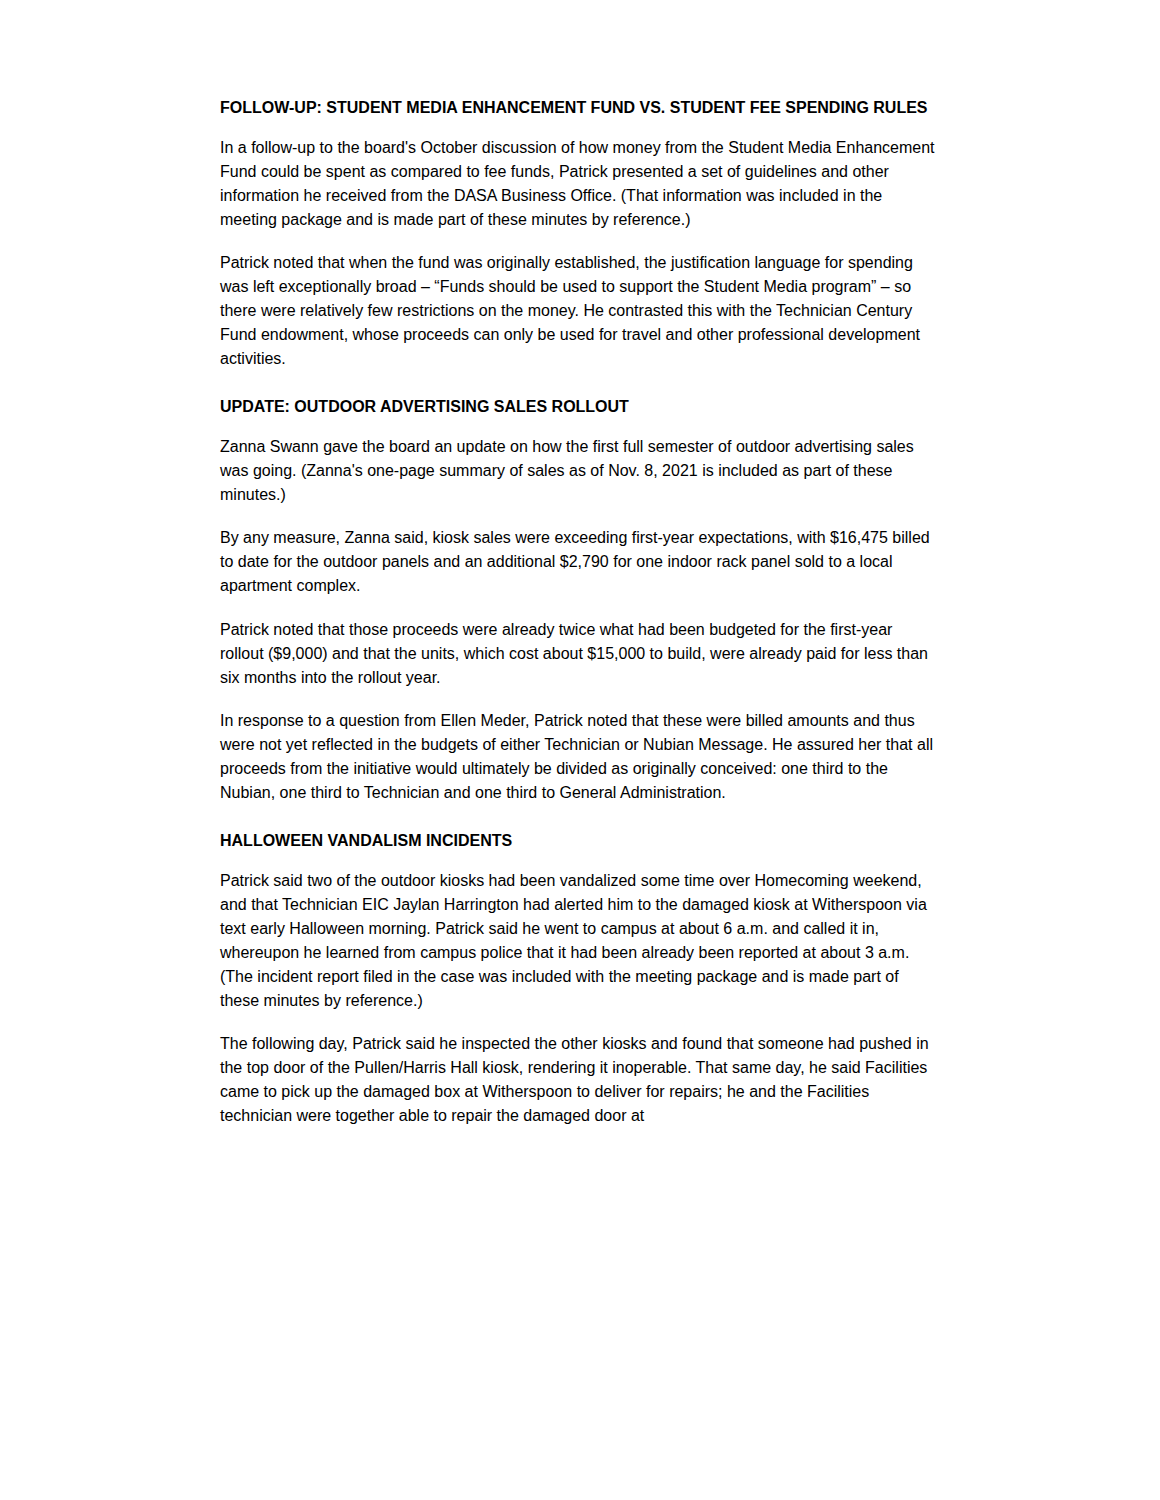Follow-up: Student Media Enhancement Fund vs. Student Fee Spending Rules
In a follow-up to the board's October discussion of how money from the Student Media Enhancement Fund could be spent as compared to fee funds, Patrick presented a set of guidelines and other information he received from the DASA Business Office. (That information was included in the meeting package and is made part of these minutes by reference.)
Patrick noted that when the fund was originally established, the justification language for spending was left exceptionally broad – “Funds should be used to support the Student Media program” – so there were relatively few restrictions on the money. He contrasted this with the Technician Century Fund endowment, whose proceeds can only be used for travel and other professional development activities.
Update: Outdoor Advertising Sales Rollout
Zanna Swann gave the board an update on how the first full semester of outdoor advertising sales was going. (Zanna's one-page summary of sales as of Nov. 8, 2021 is included as part of these minutes.)
By any measure, Zanna said, kiosk sales were exceeding first-year expectations, with $16,475 billed to date for the outdoor panels and an additional $2,790 for one indoor rack panel sold to a local apartment complex.
Patrick noted that those proceeds were already twice what had been budgeted for the first-year rollout ($9,000) and that the units, which cost about $15,000 to build, were already paid for less than six months into the rollout year.
In response to a question from Ellen Meder, Patrick noted that these were billed amounts and thus were not yet reflected in the budgets of either Technician or Nubian Message. He assured her that all proceeds from the initiative would ultimately be divided as originally conceived: one third to the Nubian, one third to Technician and one third to General Administration.
Halloween Vandalism Incidents
Patrick said two of the outdoor kiosks had been vandalized some time over Homecoming weekend, and that Technician EIC Jaylan Harrington had alerted him to the damaged kiosk at Witherspoon via text early Halloween morning. Patrick said he went to campus at about 6 a.m. and called it in, whereupon he learned from campus police that it had been already been reported at about 3 a.m. (The incident report filed in the case was included with the meeting package and is made part of these minutes by reference.)
The following day, Patrick said he inspected the other kiosks and found that someone had pushed in the top door of the Pullen/Harris Hall kiosk, rendering it inoperable. That same day, he said Facilities came to pick up the damaged box at Witherspoon to deliver for repairs; he and the Facilities technician were together able to repair the damaged door at